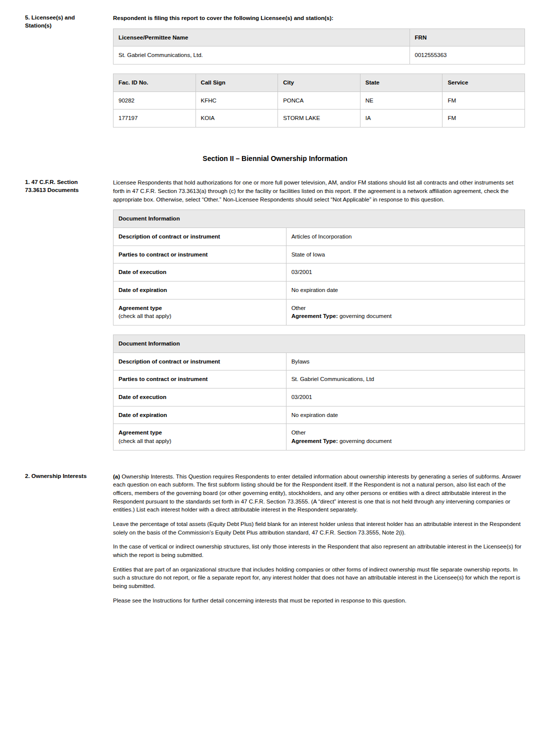5. Licensee(s) and Station(s)
Respondent is filing this report to cover the following Licensee(s) and station(s):
| Licensee/Permittee Name | FRN |
| --- | --- |
| St. Gabriel Communications, Ltd. | 0012555363 |
| Fac. ID No. | Call Sign | City | State | Service |
| --- | --- | --- | --- | --- |
| 90282 | KFHC | PONCA | NE | FM |
| 177197 | KOIA | STORM LAKE | IA | FM |
Section II – Biennial Ownership Information
1. 47 C.F.R. Section 73.3613 Documents
Licensee Respondents that hold authorizations for one or more full power television, AM, and/or FM stations should list all contracts and other instruments set forth in 47 C.F.R. Section 73.3613(a) through (c) for the facility or facilities listed on this report. If the agreement is a network affiliation agreement, check the appropriate box. Otherwise, select “Other.” Non-Licensee Respondents should select “Not Applicable” in response to this question.
| Document Information |
| --- |
| Description of contract or instrument | Articles of Incorporation |
| Parties to contract or instrument | State of Iowa |
| Date of execution | 03/2001 |
| Date of expiration | No expiration date |
| Agreement type (check all that apply) | Other Agreement Type: governing document |
| Document Information |
| --- |
| Description of contract or instrument | Bylaws |
| Parties to contract or instrument | St. Gabriel Communications, Ltd |
| Date of execution | 03/2001 |
| Date of expiration | No expiration date |
| Agreement type (check all that apply) | Other Agreement Type: governing document |
2. Ownership Interests
(a) Ownership Interests. This Question requires Respondents to enter detailed information about ownership interests by generating a series of subforms. Answer each question on each subform. The first subform listing should be for the Respondent itself. If the Respondent is not a natural person, also list each of the officers, members of the governing board (or other governing entity), stockholders, and any other persons or entities with a direct attributable interest in the Respondent pursuant to the standards set forth in 47 C.F.R. Section 73.3555. (A “direct” interest is one that is not held through any intervening companies or entities.) List each interest holder with a direct attributable interest in the Respondent separately.
Leave the percentage of total assets (Equity Debt Plus) field blank for an interest holder unless that interest holder has an attributable interest in the Respondent solely on the basis of the Commission’s Equity Debt Plus attribution standard, 47 C.F.R. Section 73.3555, Note 2(i).
In the case of vertical or indirect ownership structures, list only those interests in the Respondent that also represent an attributable interest in the Licensee(s) for which the report is being submitted.
Entities that are part of an organizational structure that includes holding companies or other forms of indirect ownership must file separate ownership reports. In such a structure do not report, or file a separate report for, any interest holder that does not have an attributable interest in the Licensee(s) for which the report is being submitted.
Please see the Instructions for further detail concerning interests that must be reported in response to this question.